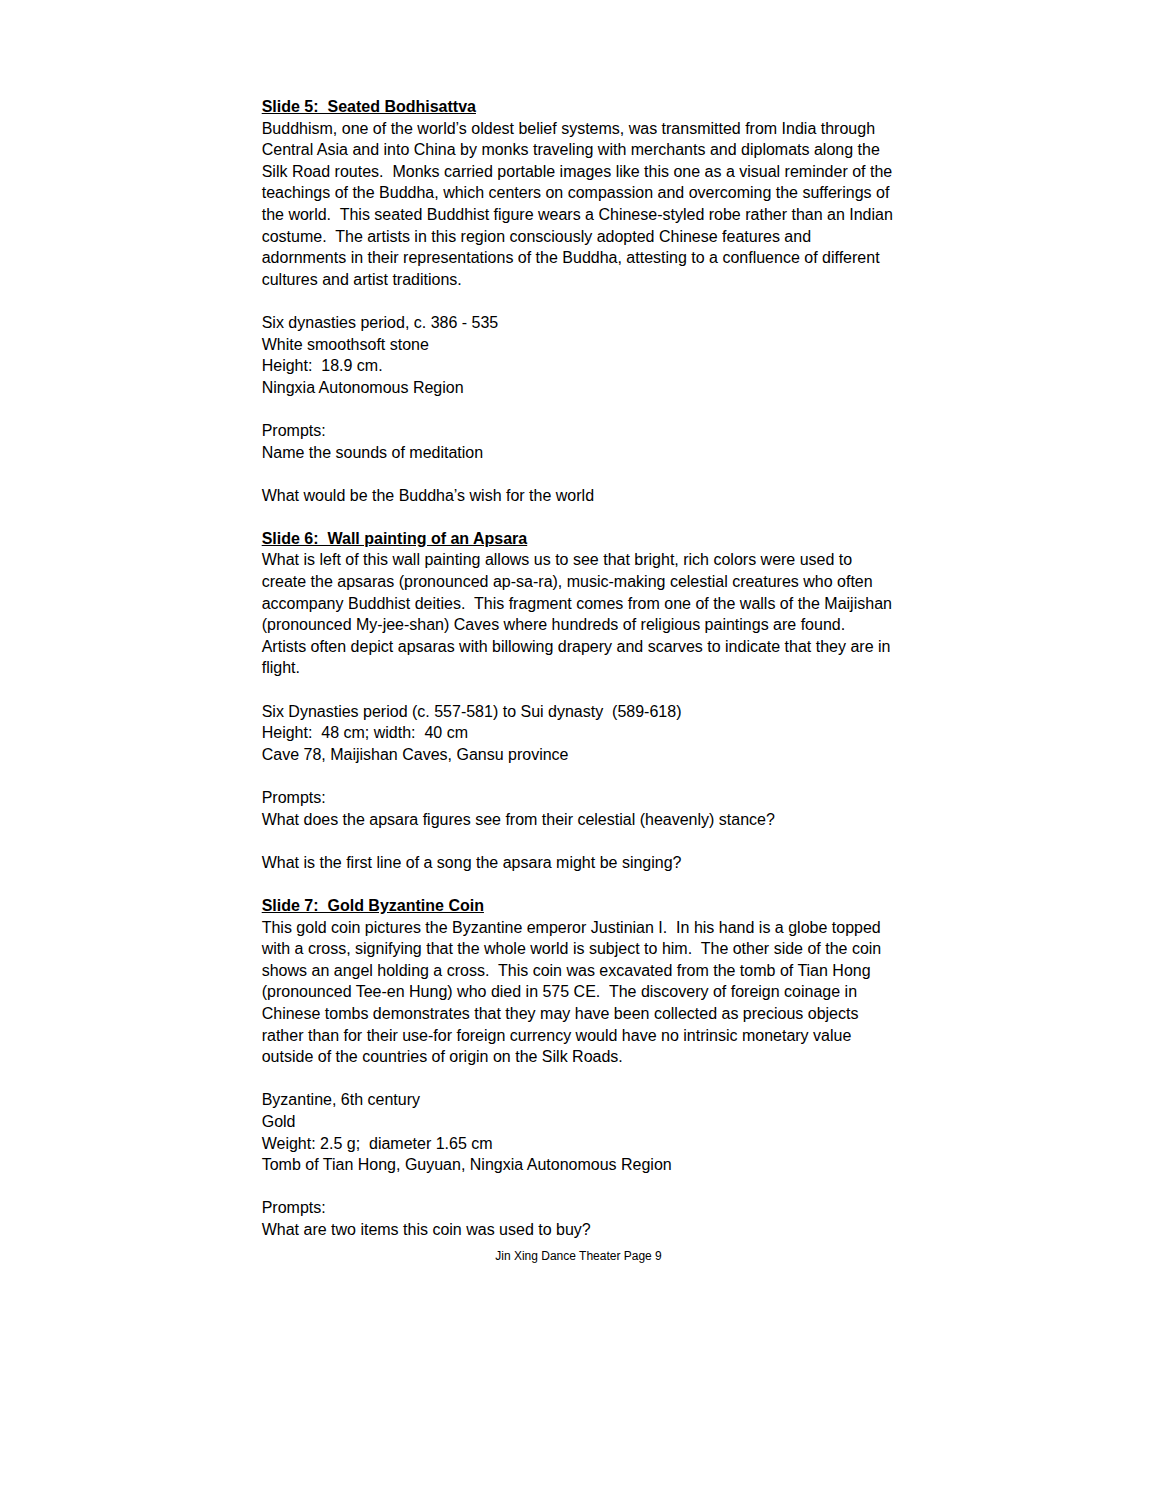Slide 5: Seated Bodhisattva
Buddhism, one of the world’s oldest belief systems, was transmitted from India through Central Asia and into China by monks traveling with merchants and diplomats along the Silk Road routes. Monks carried portable images like this one as a visual reminder of the teachings of the Buddha, which centers on compassion and overcoming the sufferings of the world. This seated Buddhist figure wears a Chinese-styled robe rather than an Indian costume. The artists in this region consciously adopted Chinese features and adornments in their representations of the Buddha, attesting to a confluence of different cultures and artist traditions.
Six dynasties period, c. 386 - 535
White smoothsoft stone
Height: 18.9 cm.
Ningxia Autonomous Region
Prompts:
Name the sounds of meditation
What would be the Buddha’s wish for the world
Slide 6: Wall painting of an Apsara
What is left of this wall painting allows us to see that bright, rich colors were used to create the apsaras (pronounced ap-sa-ra), music-making celestial creatures who often accompany Buddhist deities. This fragment comes from one of the walls of the Maijishan (pronounced My-jee-shan) Caves where hundreds of religious paintings are found. Artists often depict apsaras with billowing drapery and scarves to indicate that they are in flight.
Six Dynasties period (c. 557-581) to Sui dynasty (589-618)
Height: 48 cm; width: 40 cm
Cave 78, Maijishan Caves, Gansu province
Prompts:
What does the apsara figures see from their celestial (heavenly) stance?
What is the first line of a song the apsara might be singing?
Slide 7: Gold Byzantine Coin
This gold coin pictures the Byzantine emperor Justinian I. In his hand is a globe topped with a cross, signifying that the whole world is subject to him. The other side of the coin shows an angel holding a cross. This coin was excavated from the tomb of Tian Hong (pronounced Tee-en Hung) who died in 575 CE. The discovery of foreign coinage in Chinese tombs demonstrates that they may have been collected as precious objects rather than for their use-for foreign currency would have no intrinsic monetary value outside of the countries of origin on the Silk Roads.
Byzantine, 6th century
Gold
Weight: 2.5 g; diameter 1.65 cm
Tomb of Tian Hong, Guyuan, Ningxia Autonomous Region
Prompts:
What are two items this coin was used to buy?
Jin Xing Dance Theater Page 9